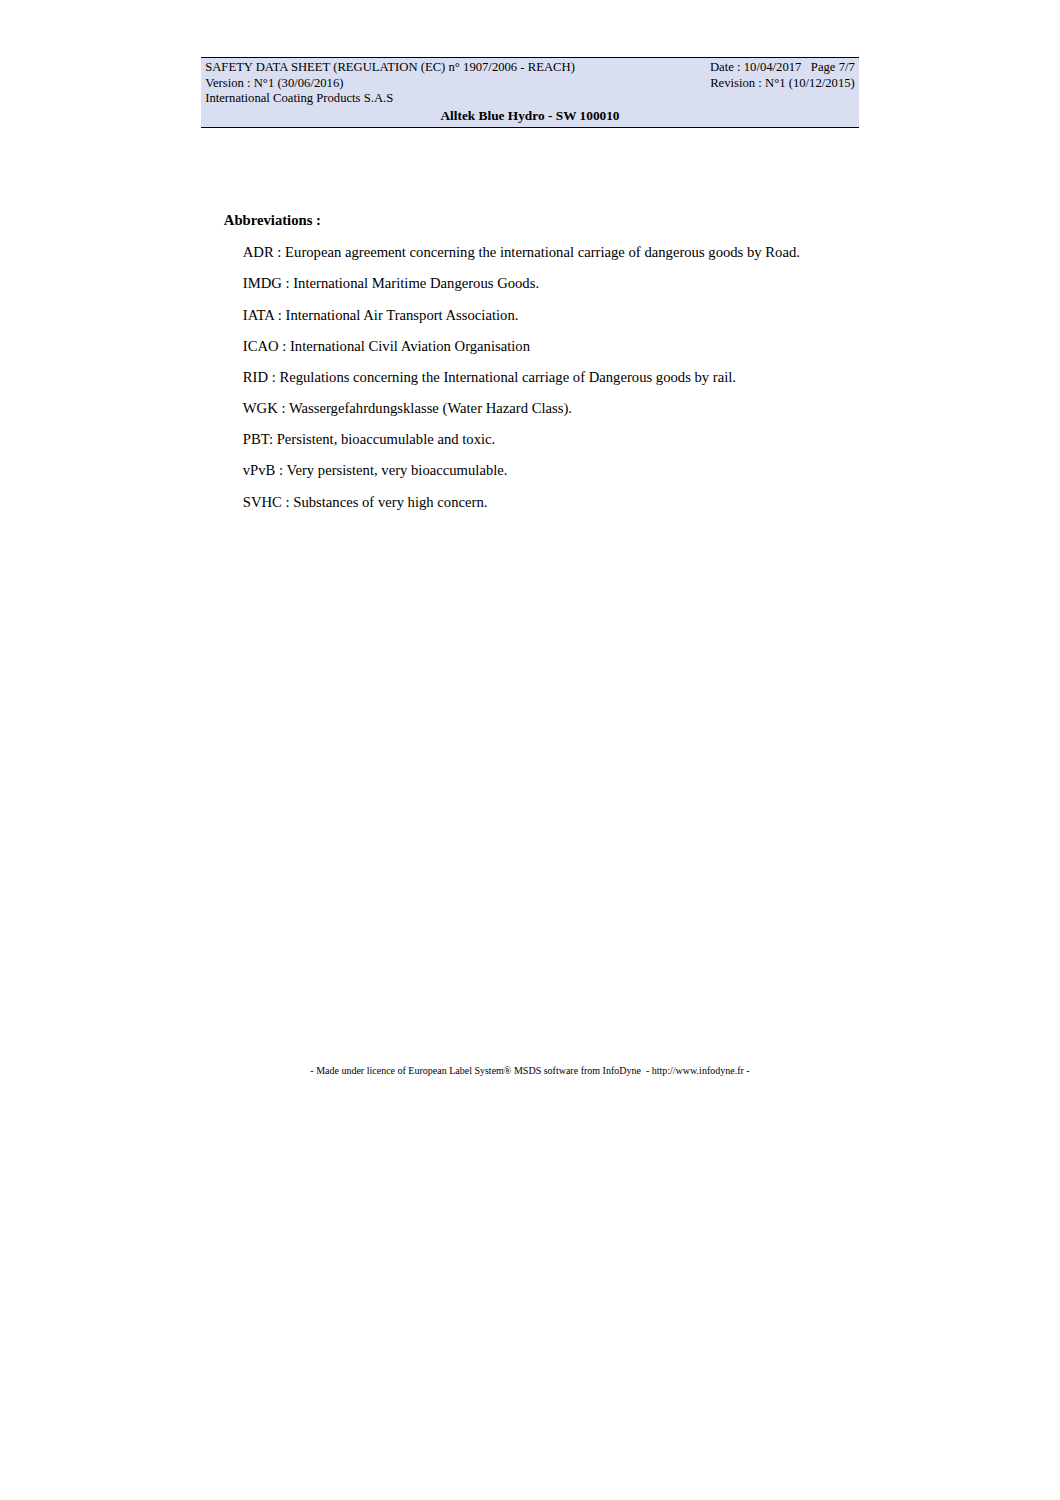SAFETY DATA SHEET (REGULATION (EC) n° 1907/2006 - REACH)
Version : N°1 (30/06/2016)
International Coating Products S.A.S
Date : 10/04/2017 Page 7/7
Revision : N°1 (10/12/2015)
Alltek Blue Hydro - SW 100010
Abbreviations :
ADR : European agreement concerning the international carriage of dangerous goods by Road.
IMDG : International Maritime Dangerous Goods.
IATA : International Air Transport Association.
ICAO : International Civil Aviation Organisation
RID : Regulations concerning the International carriage of Dangerous goods by rail.
WGK : Wassergefahrdungsklasse (Water Hazard Class).
PBT: Persistent, bioaccumulable and toxic.
vPvB : Very persistent, very bioaccumulable.
SVHC : Substances of very high concern.
- Made under licence of European Label System® MSDS software from InfoDyne - http://www.infodyne.fr -